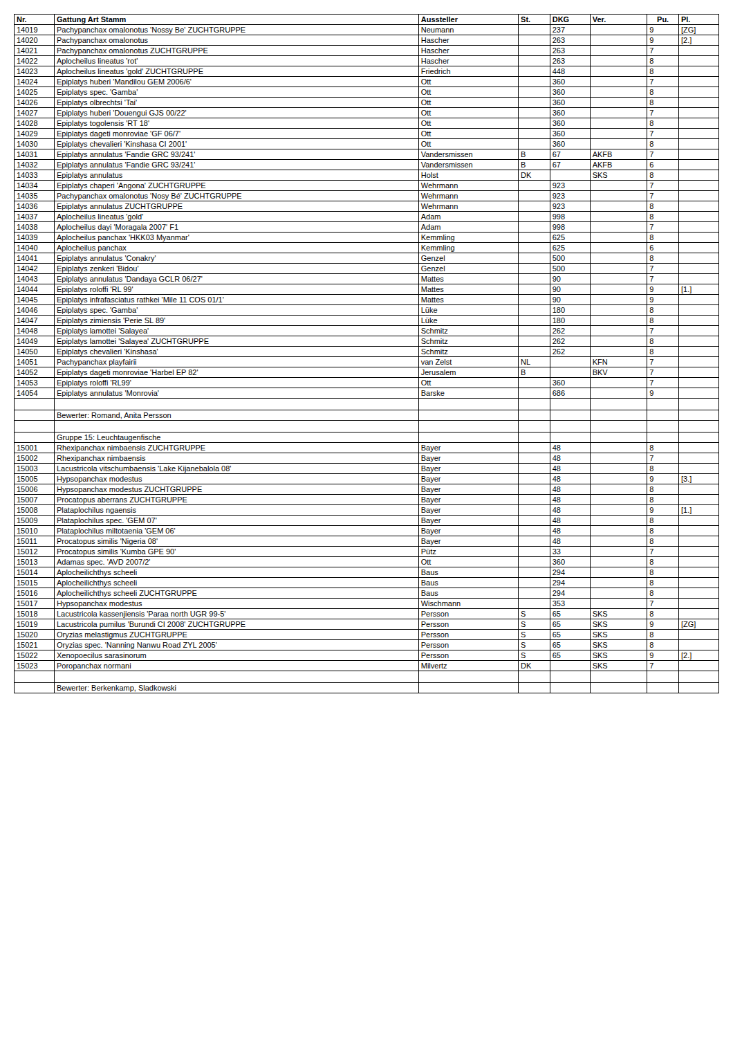| Nr. | Gattung Art Stamm | Aussteller | St. | DKG | Ver. | Pu. | Pl. |
| --- | --- | --- | --- | --- | --- | --- | --- |
| 14019 | Pachypanchax omalonotus 'Nossy Be' ZUCHTGRUPPE | Neumann | | 237 | | 9 | [ZG] |
| 14020 | Pachypanchax omalonotus | Hascher | | 263 | | 9 | [2.] |
| 14021 | Pachypanchax omalonotus ZUCHTGRUPPE | Hascher | | 263 | | 7 | |
| 14022 | Aplocheilus lineatus 'rot' | Hascher | | 263 | | 8 | |
| 14023 | Aplocheilus lineatus 'gold' ZUCHTGRUPPE | Friedrich | | 448 | | 8 | |
| 14024 | Epiplatys huberi 'Mandilou GEM 2006/6' | Ott | | 360 | | 7 | |
| 14025 | Epiplatys spec. 'Gamba' | Ott | | 360 | | 8 | |
| 14026 | Epiplatys olbrechtsi 'Tai' | Ott | | 360 | | 8 | |
| 14027 | Epiplatys huberi 'Douengui GJS 00/22' | Ott | | 360 | | 7 | |
| 14028 | Epiplatys togolensis 'RT 18' | Ott | | 360 | | 8 | |
| 14029 | Epiplatys dageti monroviae 'GF 06/7' | Ott | | 360 | | 7 | |
| 14030 | Epiplatys chevalieri 'Kinshasa CI 2001' | Ott | | 360 | | 8 | |
| 14031 | Epiplatys annulatus 'Fandie GRC 93/241' | Vandersmissen | B | 67 | AKFB | 7 | |
| 14032 | Epiplatys annulatus 'Fandie GRC 93/241' | Vandersmissen | B | 67 | AKFB | 6 | |
| 14033 | Epiplatys annulatus | Holst | DK | | SKS | 8 | |
| 14034 | Epiplatys chaperi 'Angona' ZUCHTGRUPPE | Wehrmann | | 923 | | 7 | |
| 14035 | Pachypanchax omalonotus 'Nosy Bé' ZUCHTGRUPPE | Wehrmann | | 923 | | 7 | |
| 14036 | Epiplatys annulatus ZUCHTGRUPPE | Wehrmann | | 923 | | 8 | |
| 14037 | Aplocheilus lineatus 'gold' | Adam | | 998 | | 8 | |
| 14038 | Aplocheilus dayi 'Moragala 2007' F1 | Adam | | 998 | | 7 | |
| 14039 | Aplocheilus panchax 'HKK03 Myanmar' | Kemmling | | 625 | | 8 | |
| 14040 | Aplocheilus panchax | Kemmling | | 625 | | 6 | |
| 14041 | Epiplatys annulatus 'Conakry' | Genzel | | 500 | | 8 | |
| 14042 | Epiplatys zenkeri 'Bidou' | Genzel | | 500 | | 7 | |
| 14043 | Epiplatys annulatus 'Dandaya GCLR 06/27' | Mattes | | 90 | | 7 | |
| 14044 | Epiplatys roloffi 'RL 99' | Mattes | | 90 | | 9 | [1.] |
| 14045 | Epiplatys infrafasciatus rathkei 'Mile 11 COS 01/1' | Mattes | | 90 | | 9 | |
| 14046 | Epiplatys spec. 'Gamba' | Lüke | | 180 | | 8 | |
| 14047 | Epiplatys zimiensis 'Perie SL 89' | Lüke | | 180 | | 8 | |
| 14048 | Epiplatys lamottei 'Salayea' | Schmitz | | 262 | | 7 | |
| 14049 | Epiplatys lamottei 'Salayea' ZUCHTGRUPPE | Schmitz | | 262 | | 8 | |
| 14050 | Epiplatys chevalieri 'Kinshasa' | Schmitz | | 262 | | 8 | |
| 14051 | Pachypanchax playfairii | van Zelst | NL | | KFN | 7 | |
| 14052 | Epiplatys dageti monroviae 'Harbel EP 82' | Jerusalem | B | | BKV | 7 | |
| 14053 | Epiplatys roloffi 'RL99' | Ott | | 360 | | 7 | |
| 14054 | Epiplatys annulatus 'Monrovia' | Barske | | 686 | | 9 | |
| | Bewerter: Romand, Anita Persson | | | | | | |
| | Gruppe 15: Leuchtaugenfische | | | | | | |
| 15001 | Rhexipanchax nimbaensis ZUCHTGRUPPE | Bayer | | 48 | | 8 | |
| 15002 | Rhexipanchax nimbaensis | Bayer | | 48 | | 7 | |
| 15003 | Lacustricola vitschumbaensis 'Lake Kijanebalola 08' | Bayer | | 48 | | 8 | |
| 15005 | Hypsopanchax modestus | Bayer | | 48 | | 9 | [3.] |
| 15006 | Hypsopanchax modestus ZUCHTGRUPPE | Bayer | | 48 | | 8 | |
| 15007 | Procatopus aberrans ZUCHTGRUPPE | Bayer | | 48 | | 8 | |
| 15008 | Plataplochilus ngaensis | Bayer | | 48 | | 9 | [1.] |
| 15009 | Plataplochilus spec. 'GEM 07' | Bayer | | 48 | | 8 | |
| 15010 | Plataplochilus miltotaenia 'GEM 06' | Bayer | | 48 | | 8 | |
| 15011 | Procatopus similis 'Nigeria 08' | Bayer | | 48 | | 8 | |
| 15012 | Procatopus similis 'Kumba GPE 90' | Pütz | | 33 | | 7 | |
| 15013 | Adamas spec. 'AVD 2007/2' | Ott | | 360 | | 8 | |
| 15014 | Aplocheilichthys scheeli | Baus | | 294 | | 8 | |
| 15015 | Aplocheilichthys scheeli | Baus | | 294 | | 8 | |
| 15016 | Aplocheilichthys scheeli ZUCHTGRUPPE | Baus | | 294 | | 8 | |
| 15017 | Hypsopanchax modestus | Wischmann | | 353 | | 7 | |
| 15018 | Lacustricola kassenjiensis 'Paraa north UGR 99-5' | Persson | S | 65 | SKS | 8 | |
| 15019 | Lacustricola pumilus 'Burundi CI 2008' ZUCHTGRUPPE | Persson | S | 65 | SKS | 9 | [ZG] |
| 15020 | Oryzias melastigmus ZUCHTGRUPPE | Persson | S | 65 | SKS | 8 | |
| 15021 | Oryzias spec. 'Nanning Nanwu Road ZYL 2005' | Persson | S | 65 | SKS | 8 | |
| 15022 | Xenopoecilus sarasinorum | Persson | S | 65 | SKS | 9 | [2.] |
| 15023 | Poropanchax normani | Milvertz | DK | | SKS | 7 | |
| | Bewerter: Berkenkamp, Sladkowski | | | | | | |